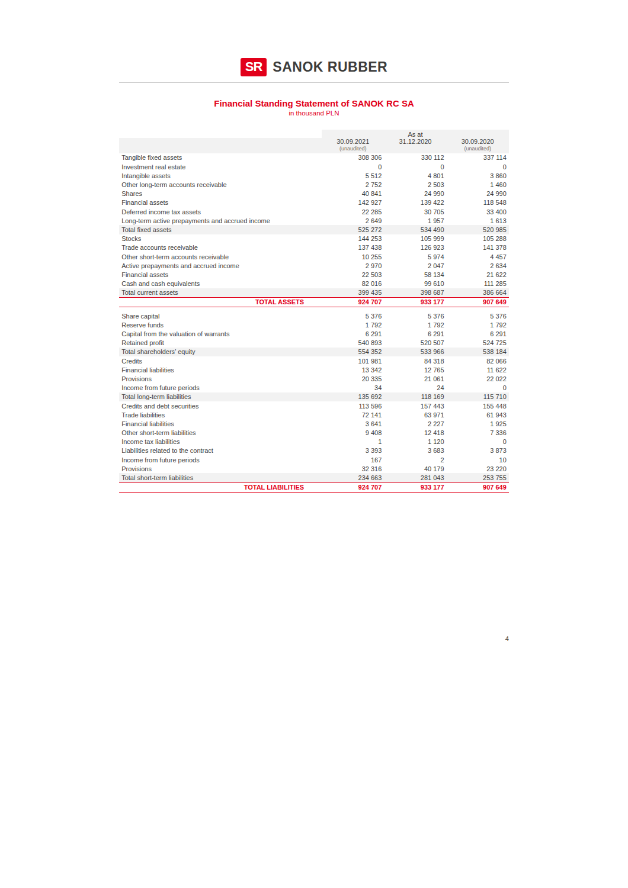SR SANOK RUBBER
Financial Standing Statement of SANOK RC SA
in thousand PLN
| | As at |
| --- | --- |
| | 30.09.2021 | 31.12.2020 | 30.09.2020 |
| | (unaudited) | | (unaudited) |
| Tangible fixed assets | 308 306 | 330 112 | 337 114 |
| Investment real estate | 0 | 0 | 0 |
| Intangible assets | 5 512 | 4 801 | 3 860 |
| Other long-term accounts receivable | 2 752 | 2 503 | 1 460 |
| Shares | 40 841 | 24 990 | 24 990 |
| Financial assets | 142 927 | 139 422 | 118 548 |
| Deferred income tax assets | 22 285 | 30 705 | 33 400 |
| Long-term active prepayments and accrued income | 2 649 | 1 957 | 1 613 |
| Total fixed assets | 525 272 | 534 490 | 520 985 |
| Stocks | 144 253 | 105 999 | 105 288 |
| Trade accounts receivable | 137 438 | 126 923 | 141 378 |
| Other short-term accounts receivable | 10 255 | 5 974 | 4 457 |
| Active prepayments and accrued income | 2 970 | 2 047 | 2 634 |
| Financial assets | 22 503 | 58 134 | 21 622 |
| Cash and cash equivalents | 82 016 | 99 610 | 111 285 |
| Total current assets | 399 435 | 398 687 | 386 664 |
| TOTAL ASSETS | 924 707 | 933 177 | 907 649 |
| Share capital | 5 376 | 5 376 | 5 376 |
| Reserve funds | 1 792 | 1 792 | 1 792 |
| Capital from the valuation of warrants | 6 291 | 6 291 | 6 291 |
| Retained profit | 540 893 | 520 507 | 524 725 |
| Total shareholders’ equity | 554 352 | 533 966 | 538 184 |
| Credits | 101 981 | 84 318 | 82 066 |
| Financial liabilities | 13 342 | 12 765 | 11 622 |
| Provisions | 20 335 | 21 061 | 22 022 |
| Income from future periods | 34 | 24 | 0 |
| Total long-term liabilities | 135 692 | 118 169 | 115 710 |
| Credits and debt securities | 113 596 | 157 443 | 155 448 |
| Trade liabilities | 72 141 | 63 971 | 61 943 |
| Financial liabilities | 3 641 | 2 227 | 1 925 |
| Other short-term liabilities | 9 408 | 12 418 | 7 336 |
| Income tax liabilities | 1 | 1 120 | 0 |
| Liabilities related to the contract | 3 393 | 3 683 | 3 873 |
| Income from future periods | 167 | 2 | 10 |
| Provisions | 32 316 | 40 179 | 23 220 |
| Total short-term liabilities | 234 663 | 281 043 | 253 755 |
| TOTAL LIABILITIES | 924 707 | 933 177 | 907 649 |
4